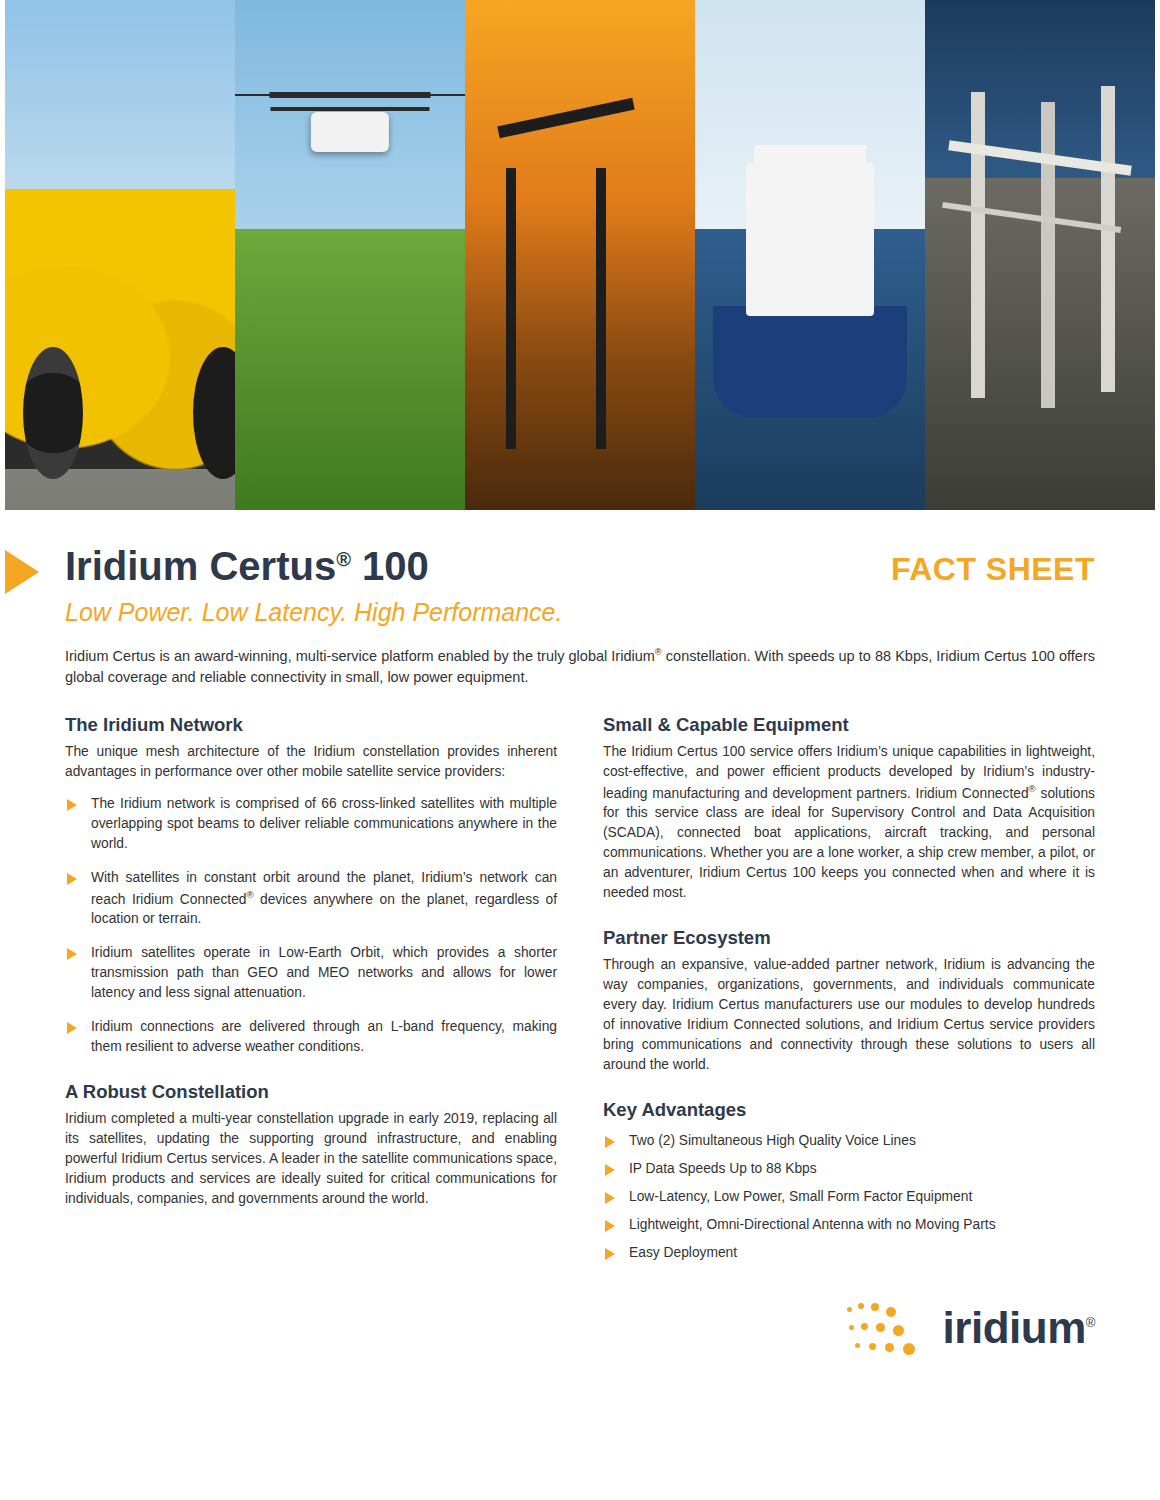Iridium Certus® 100
FACT SHEET
Low Power. Low Latency. High Performance.
Iridium Certus is an award-winning, multi-service platform enabled by the truly global Iridium® constellation. With speeds up to 88 Kbps, Iridium Certus 100 offers global coverage and reliable connectivity in small, low power equipment.
The Iridium Network
The unique mesh architecture of the Iridium constellation provides inherent advantages in performance over other mobile satellite service providers:
The Iridium network is comprised of 66 cross-linked satellites with multiple overlapping spot beams to deliver reliable communications anywhere in the world.
With satellites in constant orbit around the planet, Iridium’s network can reach Iridium Connected® devices anywhere on the planet, regardless of location or terrain.
Iridium satellites operate in Low-Earth Orbit, which provides a shorter transmission path than GEO and MEO networks and allows for lower latency and less signal attenuation.
Iridium connections are delivered through an L-band frequency, making them resilient to adverse weather conditions.
A Robust Constellation
Iridium completed a multi-year constellation upgrade in early 2019, replacing all its satellites, updating the supporting ground infrastructure, and enabling powerful Iridium Certus services. A leader in the satellite communications space, Iridium products and services are ideally suited for critical communications for individuals, companies, and governments around the world.
Small & Capable Equipment
The Iridium Certus 100 service offers Iridium’s unique capabilities in lightweight, cost-effective, and power efficient products developed by Iridium’s industry-leading manufacturing and development partners. Iridium Connected® solutions for this service class are ideal for Supervisory Control and Data Acquisition (SCADA), connected boat applications, aircraft tracking, and personal communications. Whether you are a lone worker, a ship crew member, a pilot, or an adventurer, Iridium Certus 100 keeps you connected when and where it is needed most.
Partner Ecosystem
Through an expansive, value-added partner network, Iridium is advancing the way companies, organizations, governments, and individuals communicate every day. Iridium Certus manufacturers use our modules to develop hundreds of innovative Iridium Connected solutions, and Iridium Certus service providers bring communications and connectivity through these solutions to users all around the world.
Key Advantages
Two (2) Simultaneous High Quality Voice Lines
IP Data Speeds Up to 88 Kbps
Low-Latency, Low Power, Small Form Factor Equipment
Lightweight, Omni-Directional Antenna with no Moving Parts
Easy Deployment
iridium®